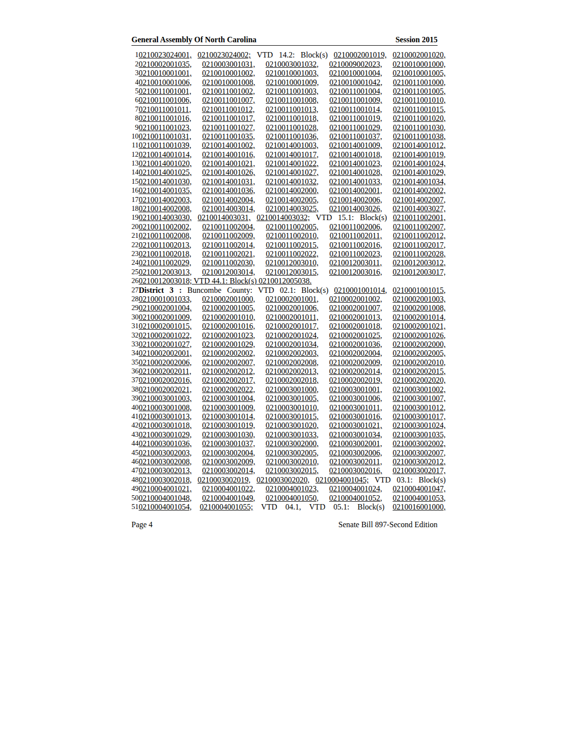General Assembly Of North Carolina
Session 2015
| 1 | 0210023024001, 0210023024002; VTD 14.2: Block(s) 0210002001019, 0210002001020, |
| 2 | 0210002001035, 0210003001031, 0210003001032, 0210009002023, 0210010001000, |
| 3 | 0210010001001, 0210010001002, 0210010001003, 0210010001004, 0210010001005, |
| 4 | 0210010001006, 0210010001008, 0210010001009, 0210010001042, 0210011001000, |
| 5 | 0210011001001, 0210011001002, 0210011001003, 0210011001004, 0210011001005, |
| 6 | 0210011001006, 0210011001007, 0210011001008, 0210011001009, 0210011001010, |
| 7 | 0210011001011, 0210011001012, 0210011001013, 0210011001014, 0210011001015, |
| 8 | 0210011001016, 0210011001017, 0210011001018, 0210011001019, 0210011001020, |
| 9 | 0210011001023, 0210011001027, 0210011001028, 0210011001029, 0210011001030, |
| 10 | 0210011001031, 0210011001035, 0210011001036, 0210011001037, 0210011001038, |
| 11 | 0210011001039, 0210014001002, 0210014001003, 0210014001009, 0210014001012, |
| 12 | 0210014001014, 0210014001016, 0210014001017, 0210014001018, 0210014001019, |
| 13 | 0210014001020, 0210014001021, 0210014001022, 0210014001023, 0210014001024, |
| 14 | 0210014001025, 0210014001026, 0210014001027, 0210014001028, 0210014001029, |
| 15 | 0210014001030, 0210014001031, 0210014001032, 0210014001033, 0210014001034, |
| 16 | 0210014001035, 0210014001036, 0210014002000, 0210014002001, 0210014002002, |
| 17 | 0210014002003, 0210014002004, 0210014002005, 0210014002006, 0210014002007, |
| 18 | 0210014002008, 0210014003014, 0210014003025, 0210014003026, 0210014003027, |
| 19 | 0210014003030, 0210014003031, 0210014003032; VTD 15.1: Block(s) 0210011002001, |
| 20 | 0210011002002, 0210011002004, 0210011002005, 0210011002006, 0210011002007, |
| 21 | 0210011002008, 0210011002009, 0210011002010, 0210011002011, 0210011002012, |
| 22 | 0210011002013, 0210011002014, 0210011002015, 0210011002016, 0210011002017, |
| 23 | 0210011002018, 0210011002021, 0210011002022, 0210011002023, 0210011002028, |
| 24 | 0210011002029, 0210011002030, 0210012003010, 0210012003011, 0210012003012, |
| 25 | 0210012003013, 0210012003014, 0210012003015, 0210012003016, 0210012003017, |
| 26 | 0210012003018; VTD 44.1: Block(s) 0210012005038. |
| 27 | District 3 : Buncombe County: VTD 02.1: Block(s) 0210001001014, 0210001001015, |
| 28 | 0210001001033, 0210002001000, 0210002001001, 0210002001002, 0210002001003, |
| 29 | 0210002001004, 0210002001005, 0210002001006, 0210002001007, 0210002001008, |
| 30 | 0210002001009, 0210002001010, 0210002001011, 0210002001013, 0210002001014, |
| 31 | 0210002001015, 0210002001016, 0210002001017, 0210002001018, 0210002001021, |
| 32 | 0210002001022, 0210002001023, 0210002001024, 0210002001025, 0210002001026, |
| 33 | 0210002001027, 0210002001029, 0210002001034, 0210002001036, 0210002002000, |
| 34 | 0210002002001, 0210002002002, 0210002002003, 0210002002004, 0210002002005, |
| 35 | 0210002002006, 0210002002007, 0210002002008, 0210002002009, 0210002002010, |
| 36 | 0210002002011, 0210002002012, 0210002002013, 0210002002014, 0210002002015, |
| 37 | 0210002002016, 0210002002017, 0210002002018, 0210002002019, 0210002002020, |
| 38 | 0210002002021, 0210002002022, 0210003001000, 0210003001001, 0210003001002, |
| 39 | 0210003001003, 0210003001004, 0210003001005, 0210003001006, 0210003001007, |
| 40 | 0210003001008, 0210003001009, 0210003001010, 0210003001011, 0210003001012, |
| 41 | 0210003001013, 0210003001014, 0210003001015, 0210003001016, 0210003001017, |
| 42 | 0210003001018, 0210003001019, 0210003001020, 0210003001021, 0210003001024, |
| 43 | 0210003001029, 0210003001030, 0210003001033, 0210003001034, 0210003001035, |
| 44 | 0210003001036, 0210003001037, 0210003002000, 0210003002001, 0210003002002, |
| 45 | 0210003002003, 0210003002004, 0210003002005, 0210003002006, 0210003002007, |
| 46 | 0210003002008, 0210003002009, 0210003002010, 0210003002011, 0210003002012, |
| 47 | 0210003002013, 0210003002014, 0210003002015, 0210003002016, 0210003002017, |
| 48 | 0210003002018, 0210003002019, 0210003002020, 0210004001045; VTD 03.1: Block(s) |
| 49 | 0210004001021, 0210004001022, 0210004001023, 0210004001024, 0210004001047, |
| 50 | 0210004001048, 0210004001049, 0210004001050, 0210004001052, 0210004001053, |
| 51 | 0210004001054, 0210004001055; VTD 04.1, VTD 05.1: Block(s) 0210016001000, |
Page 4
Senate Bill 897-Second Edition